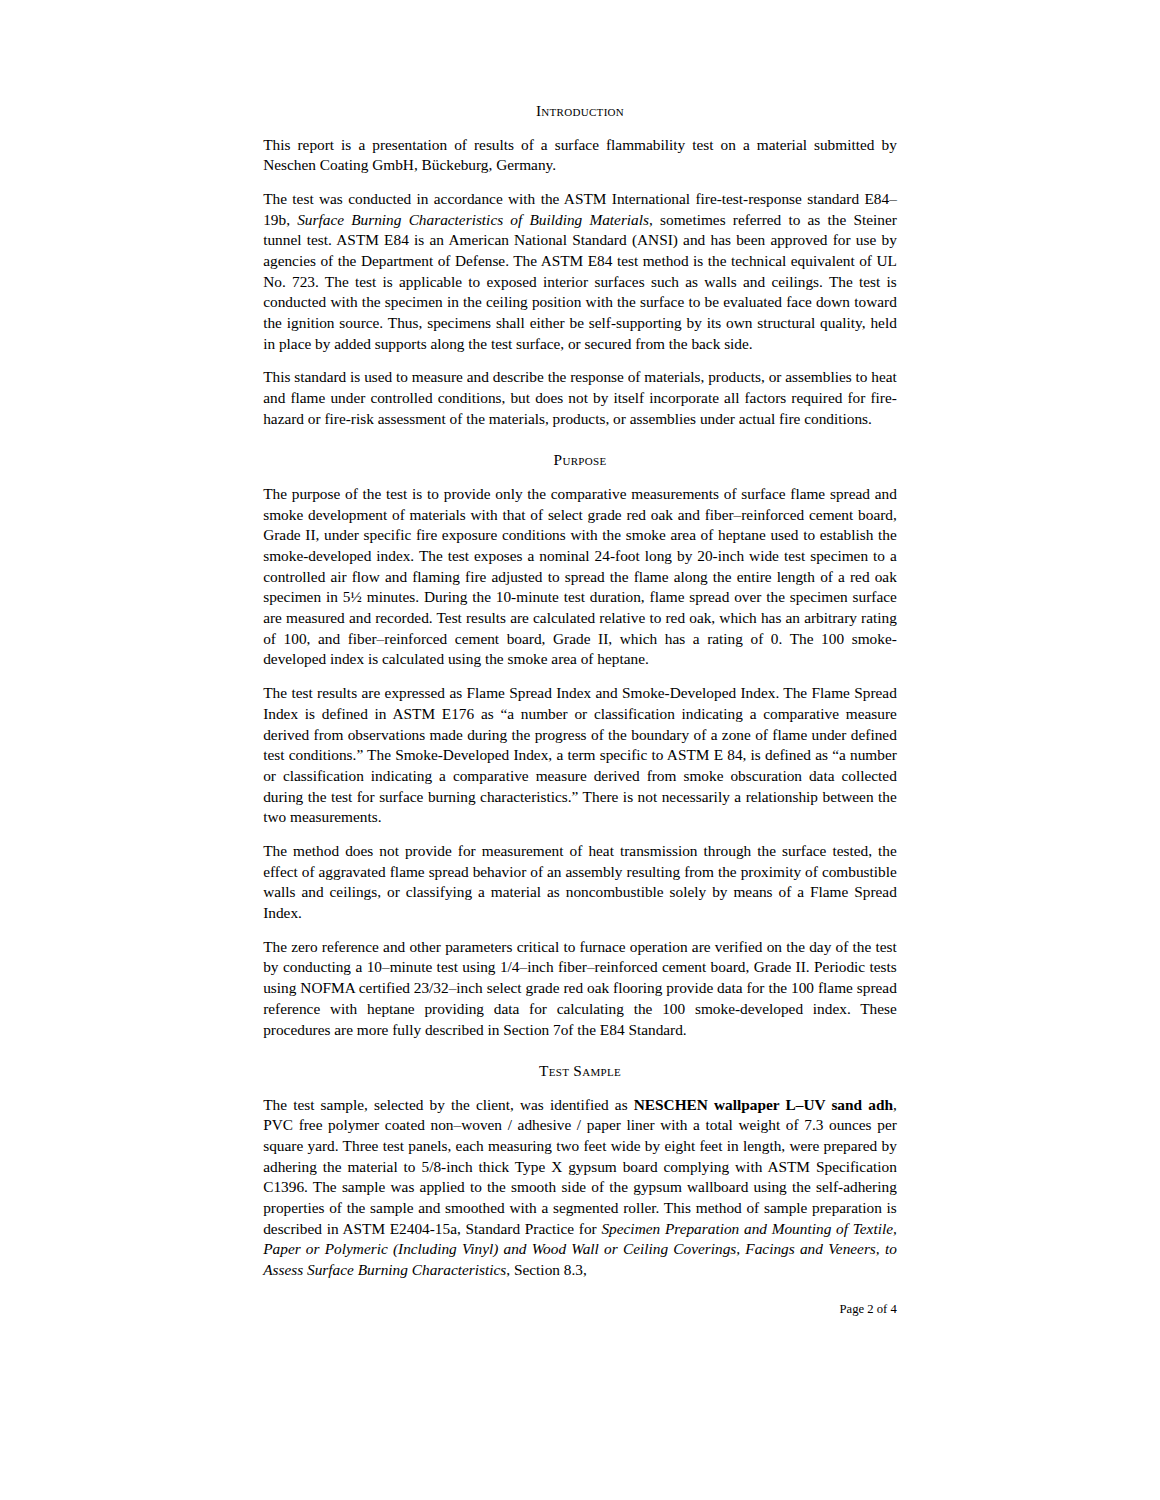Introduction
This report is a presentation of results of a surface flammability test on a material submitted by Neschen Coating GmbH, Bückeburg, Germany.
The test was conducted in accordance with the ASTM International fire-test-response standard E84–19b, Surface Burning Characteristics of Building Materials, sometimes referred to as the Steiner tunnel test. ASTM E84 is an American National Standard (ANSI) and has been approved for use by agencies of the Department of Defense. The ASTM E84 test method is the technical equivalent of UL No. 723. The test is applicable to exposed interior surfaces such as walls and ceilings. The test is conducted with the specimen in the ceiling position with the surface to be evaluated face down toward the ignition source. Thus, specimens shall either be self-supporting by its own structural quality, held in place by added supports along the test surface, or secured from the back side.
This standard is used to measure and describe the response of materials, products, or assemblies to heat and flame under controlled conditions, but does not by itself incorporate all factors required for fire-hazard or fire-risk assessment of the materials, products, or assemblies under actual fire conditions.
Purpose
The purpose of the test is to provide only the comparative measurements of surface flame spread and smoke development of materials with that of select grade red oak and fiber–reinforced cement board, Grade II, under specific fire exposure conditions with the smoke area of heptane used to establish the smoke-developed index. The test exposes a nominal 24-foot long by 20-inch wide test specimen to a controlled air flow and flaming fire adjusted to spread the flame along the entire length of a red oak specimen in 5½ minutes. During the 10-minute test duration, flame spread over the specimen surface are measured and recorded. Test results are calculated relative to red oak, which has an arbitrary rating of 100, and fiber–reinforced cement board, Grade II, which has a rating of 0. The 100 smoke-developed index is calculated using the smoke area of heptane.
The test results are expressed as Flame Spread Index and Smoke-Developed Index. The Flame Spread Index is defined in ASTM E176 as “a number or classification indicating a comparative measure derived from observations made during the progress of the boundary of a zone of flame under defined test conditions.” The Smoke-Developed Index, a term specific to ASTM E 84, is defined as “a number or classification indicating a comparative measure derived from smoke obscuration data collected during the test for surface burning characteristics.” There is not necessarily a relationship between the two measurements.
The method does not provide for measurement of heat transmission through the surface tested, the effect of aggravated flame spread behavior of an assembly resulting from the proximity of combustible walls and ceilings, or classifying a material as noncombustible solely by means of a Flame Spread Index.
The zero reference and other parameters critical to furnace operation are verified on the day of the test by conducting a 10–minute test using 1/4–inch fiber–reinforced cement board, Grade II. Periodic tests using NOFMA certified 23/32–inch select grade red oak flooring provide data for the 100 flame spread reference with heptane providing data for calculating the 100 smoke-developed index. These procedures are more fully described in Section 7of the E84 Standard.
Test Sample
The test sample, selected by the client, was identified as NESCHEN wallpaper L–UV sand adh, PVC free polymer coated non–woven / adhesive / paper liner with a total weight of 7.3 ounces per square yard. Three test panels, each measuring two feet wide by eight feet in length, were prepared by adhering the material to 5/8-inch thick Type X gypsum board complying with ASTM Specification C1396. The sample was applied to the smooth side of the gypsum wallboard using the self-adhering properties of the sample and smoothed with a segmented roller. This method of sample preparation is described in ASTM E2404-15a, Standard Practice for Specimen Preparation and Mounting of Textile, Paper or Polymeric (Including Vinyl) and Wood Wall or Ceiling Coverings, Facings and Veneers, to Assess Surface Burning Characteristics, Section 8.3,
Page 2 of 4